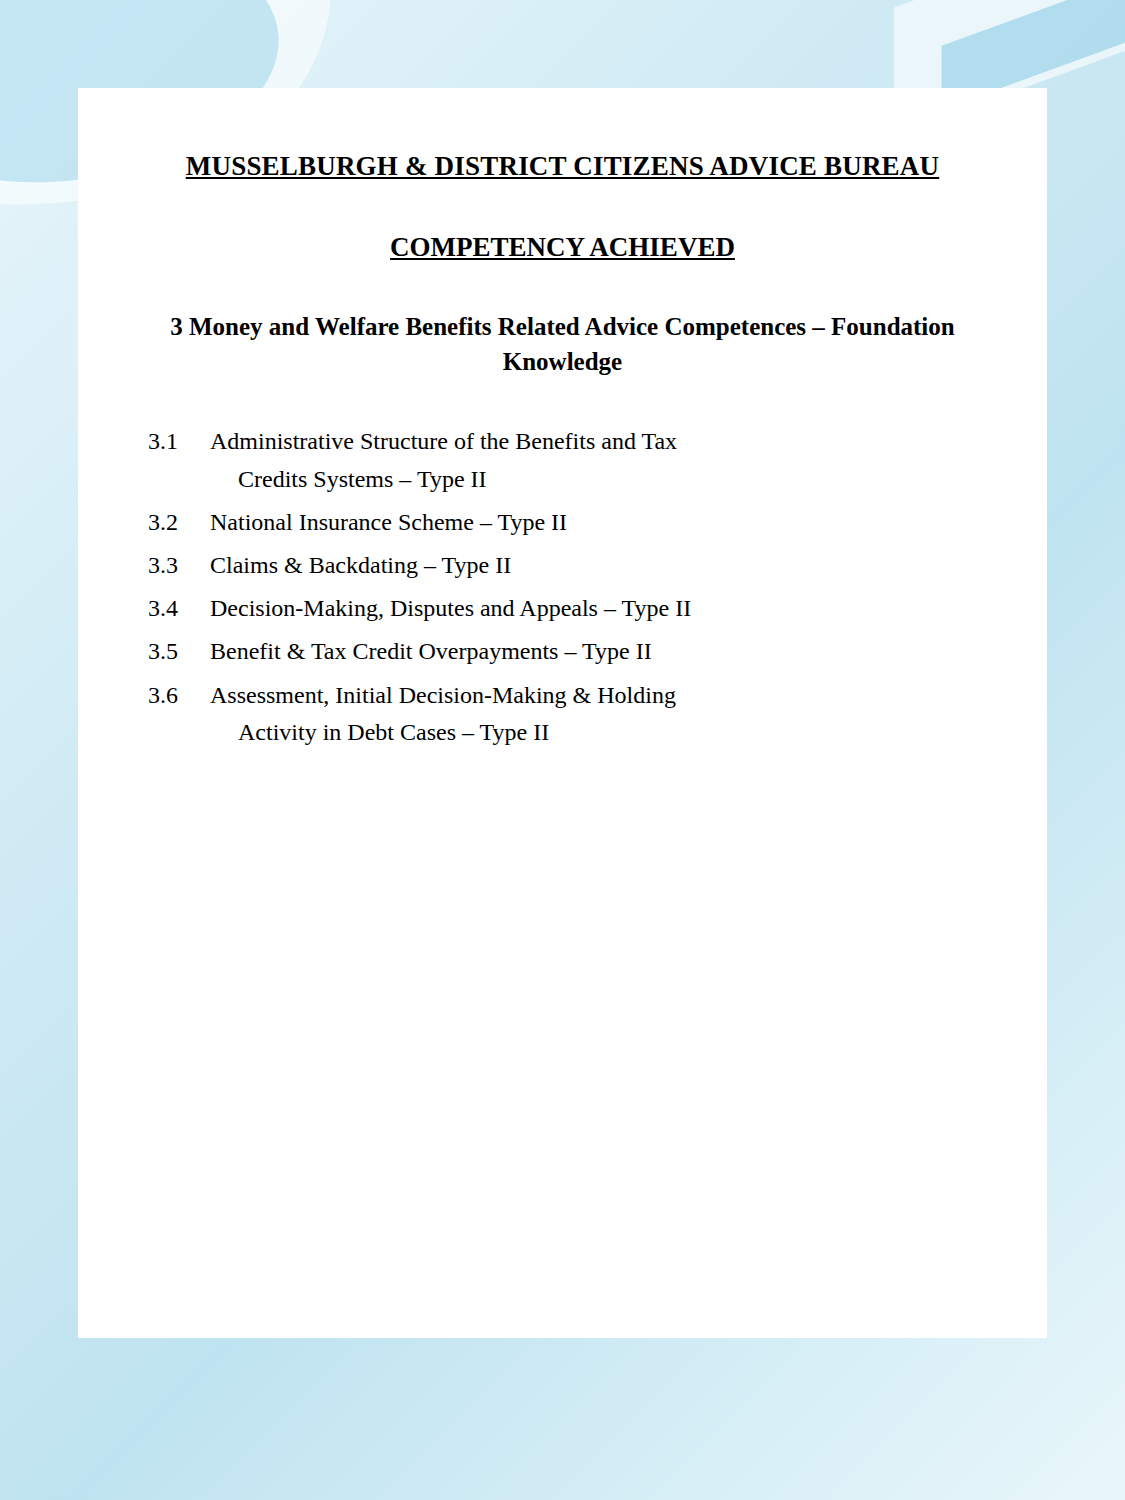MUSSELBURGH & DISTRICT CITIZENS ADVICE BUREAU
COMPETENCY ACHIEVED
3 Money and Welfare Benefits Related Advice Competences – Foundation Knowledge
3.1 Administrative Structure of the Benefits and TaxCredits Systems – Type II
3.2 National Insurance Scheme – Type II
3.3 Claims & Backdating – Type II
3.4 Decision-Making, Disputes and Appeals – Type II
3.5 Benefit & Tax Credit Overpayments – Type II
3.6 Assessment, Initial Decision-Making & HoldingActivity in Debt Cases – Type II